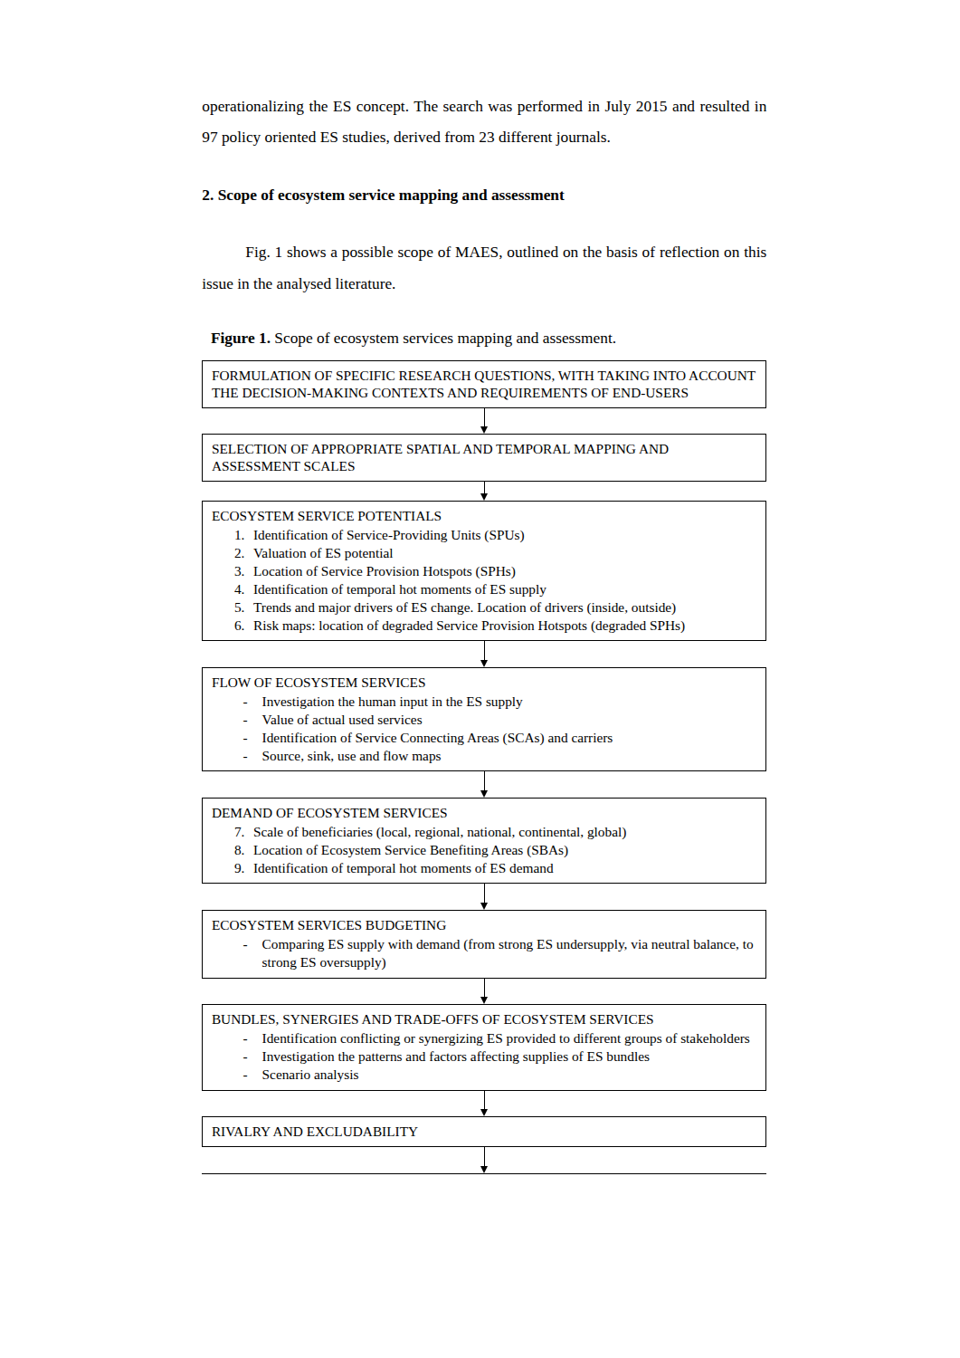operationalizing the ES concept. The search was performed in July 2015 and resulted in 97 policy oriented ES studies, derived from 23 different journals.
2. Scope of ecosystem service mapping and assessment
Fig. 1 shows a possible scope of MAES, outlined on the basis of reflection on this issue in the analysed literature.
Figure 1. Scope of ecosystem services mapping and assessment.
FORMULATION OF SPECIFIC RESEARCH QUESTIONS, WITH TAKING INTO ACCOUNT THE DECISION-MAKING CONTEXTS AND REQUIREMENTS OF END-USERS
SELECTION OF APPROPRIATE SPATIAL AND TEMPORAL MAPPING AND ASSESSMENT SCALES
ECOSYSTEM SERVICE POTENTIALS
Identification of Service-Providing Units (SPUs)
Valuation of ES potential
Location of Service Provision Hotspots (SPHs)
Identification of temporal hot moments of ES supply
Trends and major drivers of ES change. Location of drivers (inside, outside)
Risk maps: location of degraded Service Provision Hotspots (degraded SPHs)
FLOW OF ECOSYSTEM SERVICES
Investigation the human input in the ES supply
Value of actual used services
Identification of Service Connecting Areas (SCAs) and carriers
Source, sink, use and flow maps
DEMAND OF ECOSYSTEM SERVICES
Scale of beneficiaries (local, regional, national, continental, global)
Location of Ecosystem Service Benefiting Areas (SBAs)
Identification of temporal hot moments of ES demand
ECOSYSTEM SERVICES BUDGETING
Comparing ES supply with demand (from strong ES undersupply, via neutral balance, to strong ES oversupply)
BUNDLES, SYNERGIES AND TRADE-OFFS OF ECOSYSTEM SERVICES
Identification conflicting or synergizing ES provided to different groups of stakeholders
Investigation the patterns and factors affecting supplies of ES bundles
Scenario analysis
RIVALRY AND EXCLUDABILITY